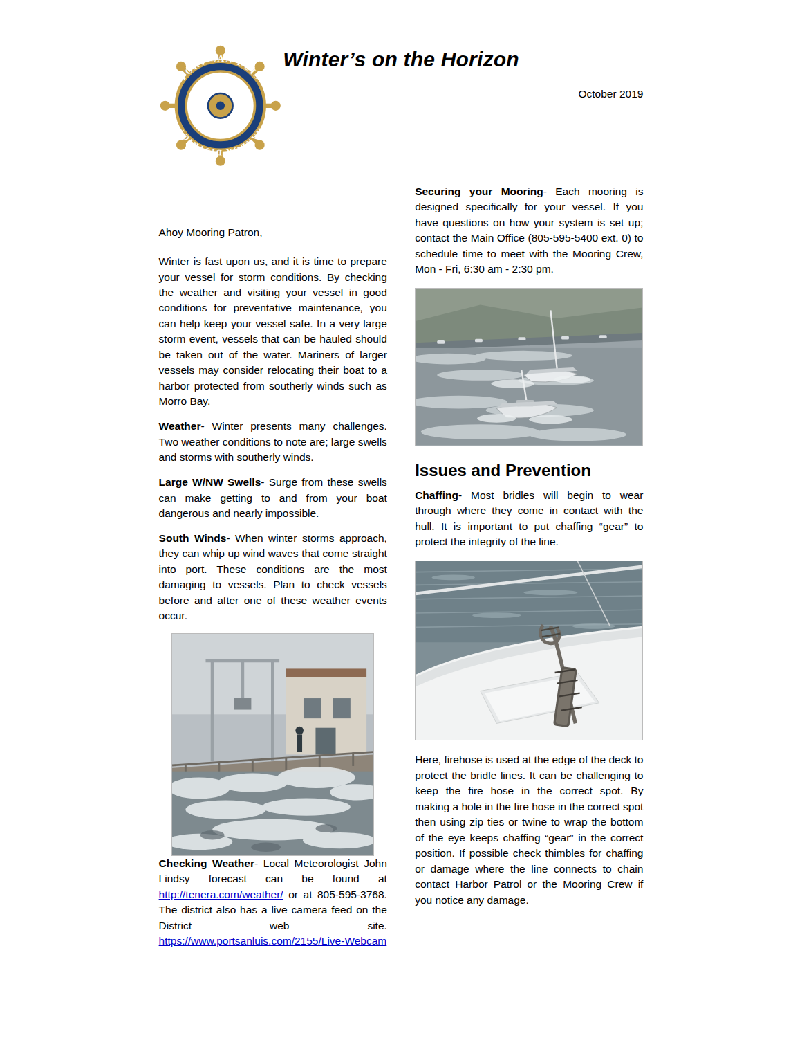PORT SAN LUIS HARBOR DISTRICT
Winter’s on the Horizon
October 2019
Ahoy Mooring Patron,
Winter is fast upon us, and it is time to prepare your vessel for storm conditions. By checking the weather and visiting your vessel in good conditions for preventative maintenance, you can help keep your vessel safe. In a very large storm event, vessels that can be hauled should be taken out of the water. Mariners of larger vessels may consider relocating their boat to a harbor protected from southerly winds such as Morro Bay.
Weather- Winter presents many challenges. Two weather conditions to note are; large swells and storms with southerly winds.
Large W/NW Swells- Surge from these swells can make getting to and from your boat dangerous and nearly impossible.
South Winds- When winter storms approach, they can whip up wind waves that come straight into port. These conditions are the most damaging to vessels. Plan to check vessels before and after one of these weather events occur.
Checking Weather- Local Meteorologist John Lindsy forecast can be found at http://tenera.com/weather/ or at 805-595-3768. The district also has a live camera feed on the District web site. https://www.portsanluis.com/2155/Live-Webcam
Securing your Mooring- Each mooring is designed specifically for your vessel. If you have questions on how your system is set up; contact the Main Office (805-595-5400 ext. 0) to schedule time to meet with the Mooring Crew, Mon - Fri, 6:30 am - 2:30 pm.
Issues and Prevention
Chaffing- Most bridles will begin to wear through where they come in contact with the hull. It is important to put chaffing “gear” to protect the integrity of the line.
Here, firehose is used at the edge of the deck to protect the bridle lines. It can be challenging to keep the fire hose in the correct spot. By making a hole in the fire hose in the correct spot then using zip ties or twine to wrap the bottom of the eye keeps chaffing “gear” in the correct position. If possible check thimbles for chaffing or damage where the line connects to chain contact Harbor Patrol or the Mooring Crew if you notice any damage.